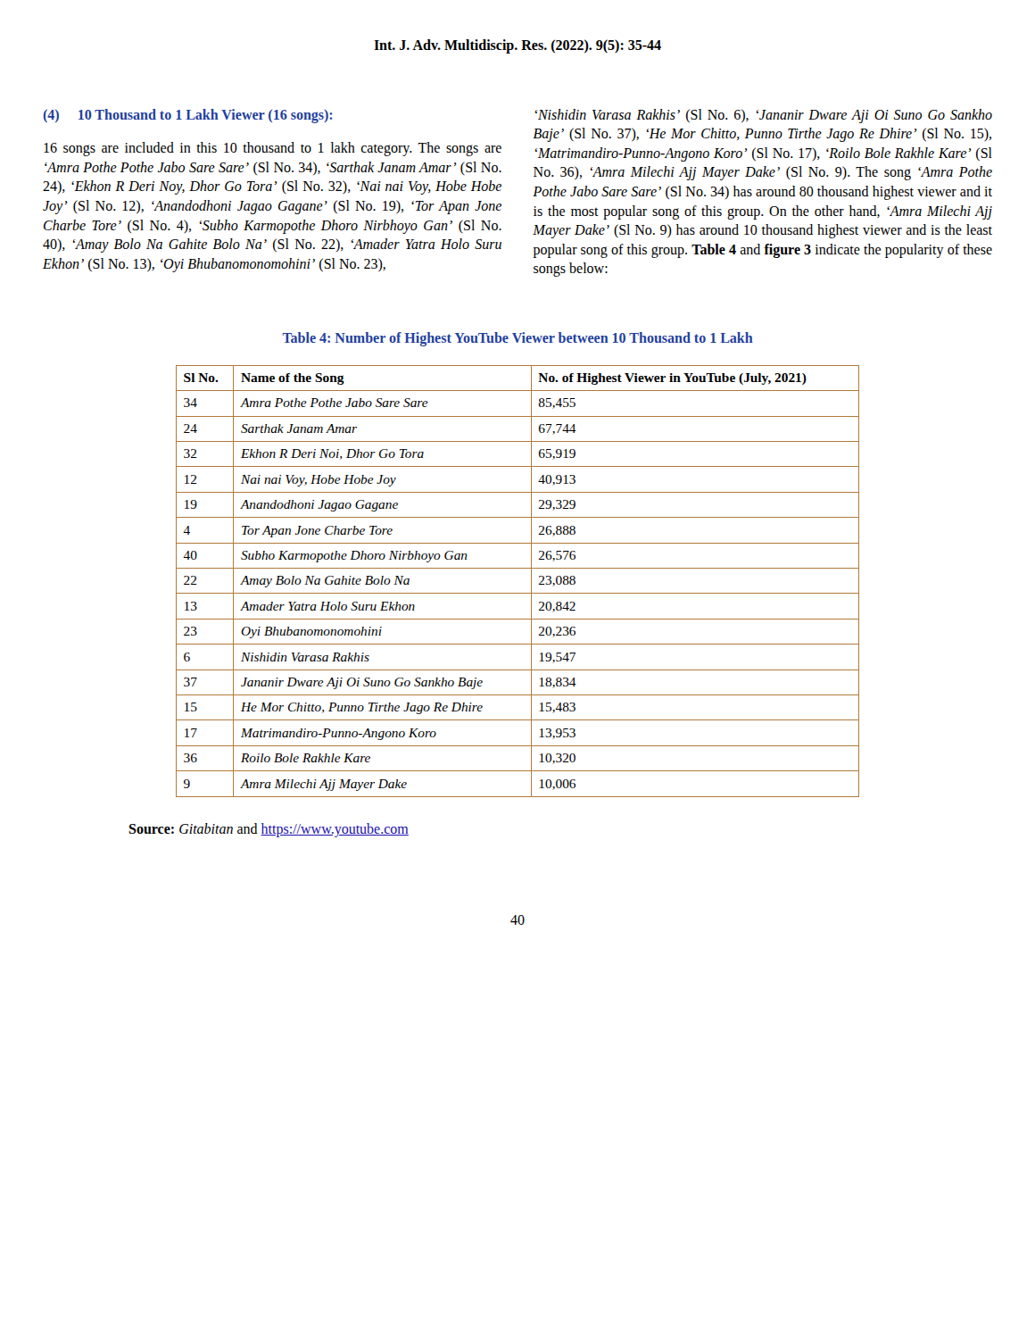Int. J. Adv. Multidiscip. Res. (2022). 9(5): 35-44
(4) 10 Thousand to 1 Lakh Viewer (16 songs):
16 songs are included in this 10 thousand to 1 lakh category. The songs are ‘Amra Pothe Pothe Jabo Sare Sare’ (Sl No. 34), ‘Sarthak Janam Amar’ (Sl No. 24), ‘Ekhon R Deri Noy, Dhor Go Tora’ (Sl No. 32), ‘Nai nai Voy, Hobe Hobe Joy’ (Sl No. 12), ‘Anandodhoni Jagao Gagane’ (Sl No. 19), ‘Tor Apan Jone Charbe Tore’ (Sl No. 4), ‘Subho Karmopothe Dhoro Nirbhoyo Gan’ (Sl No. 40), ‘Amay Bolo Na Gahite Bolo Na’ (Sl No. 22), ‘Amader Yatra Holo Suru Ekhon’ (Sl No. 13), ‘Oyi Bhubanomonomohini’ (Sl No. 23),
‘Nishidin Varasa Rakhis’ (Sl No. 6), ‘Jananir Dware Aji Oi Suno Go Sankho Baje’ (Sl No. 37), ‘He Mor Chitto, Punno Tirthe Jago Re Dhire’ (Sl No. 15), ‘Matrimandiro-Punno-Angono Koro’ (Sl No. 17), ‘Roilo Bole Rakhle Kare’ (Sl No. 36), ‘Amra Milechi Ajj Mayer Dake’ (Sl No. 9). The song ‘Amra Pothe Pothe Jabo Sare Sare’ (Sl No. 34) has around 80 thousand highest viewer and it is the most popular song of this group. On the other hand, ‘Amra Milechi Ajj Mayer Dake’ (Sl No. 9) has around 10 thousand highest viewer and is the least popular song of this group. Table 4 and figure 3 indicate the popularity of these songs below:
Table 4: Number of Highest YouTube Viewer between 10 Thousand to 1 Lakh
| Sl No. | Name of the Song | No. of Highest Viewer in YouTube (July, 2021) |
| --- | --- | --- |
| 34 | Amra Pothe Pothe Jabo Sare Sare | 85,455 |
| 24 | Sarthak Janam Amar | 67,744 |
| 32 | Ekhon R Deri Noi, Dhor Go Tora | 65,919 |
| 12 | Nai nai Voy, Hobe Hobe Joy | 40,913 |
| 19 | Anandodhoni Jagao Gagane | 29,329 |
| 4 | Tor Apan Jone Charbe Tore | 26,888 |
| 40 | Subho Karmopothe Dhoro Nirbhoyo Gan | 26,576 |
| 22 | Amay Bolo Na Gahite Bolo Na | 23,088 |
| 13 | Amader Yatra Holo Suru Ekhon | 20,842 |
| 23 | Oyi Bhubanomonomohini | 20,236 |
| 6 | Nishidin Varasa Rakhis | 19,547 |
| 37 | Jananir Dware Aji Oi Suno Go Sankho Baje | 18,834 |
| 15 | He Mor Chitto, Punno Tirthe Jago Re Dhire | 15,483 |
| 17 | Matrimandiro-Punno-Angono Koro | 13,953 |
| 36 | Roilo Bole Rakhle Kare | 10,320 |
| 9 | Amra Milechi Ajj Mayer Dake | 10,006 |
Source: Gitabitan and https://www.youtube.com
40